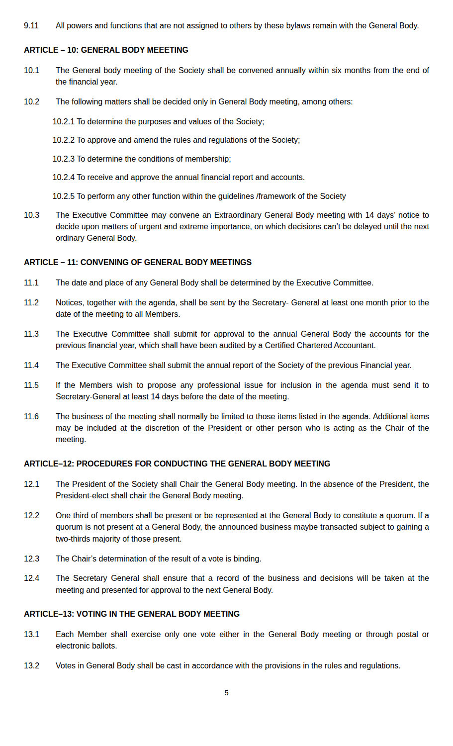9.11
All powers and functions that are not assigned to others by these bylaws remain with the General Body.
ARTICLE – 10: GENERAL BODY MEEETING
10.1
The General body meeting of the Society shall be convened annually within six months from the end of the financial year.
10.2
The following matters shall be decided only in General Body meeting, among others:
10.2.1 To determine the purposes and values of the Society;
10.2.2 To approve and amend the rules and regulations of the Society;
10.2.3 To determine the conditions of membership;
10.2.4 To receive and approve the annual financial report and accounts.
10.2.5 To perform any other function within the guidelines /framework of the Society
10.3
The Executive Committee may convene an Extraordinary General Body meeting with 14 days’ notice to decide upon matters of urgent and extreme importance, on which decisions can’t be delayed until the next ordinary General Body.
ARTICLE – 11: CONVENING OF GENERAL BODY MEETINGS
11.1
The date and place of any General Body shall be determined by the Executive Committee.
11.2
Notices, together with the agenda, shall be sent by the Secretary- General at least one month prior to the date of the meeting to all Members.
11.3
The Executive Committee shall submit for approval to the annual General Body the accounts for the previous financial year, which shall have been audited by a Certified Chartered Accountant.
11.4
The Executive Committee shall submit the annual report of the Society of the previous Financial year.
11.5
If the Members wish to propose any professional issue for inclusion in the agenda must send it to Secretary-General at least 14 days before the date of the meeting.
11.6
The business of the meeting shall normally be limited to those items listed in the agenda. Additional items may be included at the discretion of the President or other person who is acting as the Chair of the meeting.
ARTICLE–12: PROCEDURES FOR CONDUCTING THE GENERAL BODY MEETING
12.1
The President of the Society shall Chair the General Body meeting. In the absence of the President, the President-elect shall chair the General Body meeting.
12.2
One third of members shall be present or be represented at the General Body to constitute a quorum. If a quorum is not present at a General Body, the announced business maybe transacted subject to gaining a two-thirds majority of those present.
12.3
The Chair’s determination of the result of a vote is binding.
12.4
The Secretary General shall ensure that a record of the business and decisions will be taken at the meeting and presented for approval to the next General Body.
ARTICLE–13: VOTING IN THE GENERAL BODY MEETING
13.1
Each Member shall exercise only one vote either in the General Body meeting or through postal or electronic ballots.
13.2
Votes in General Body shall be cast in accordance with the provisions in the rules and regulations.
5